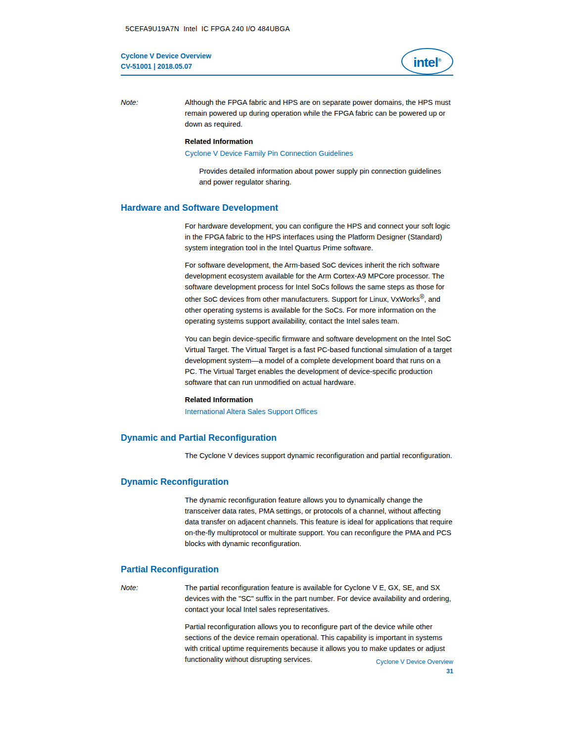5CEFA9U19A7N Intel IC FPGA 240 I/O 484UBGA
Cyclone V Device Overview
CV-51001 | 2018.05.07
intel®
Note:
Although the FPGA fabric and HPS are on separate power domains, the HPS must remain powered up during operation while the FPGA fabric can be powered up or down as required.
Related Information
Cyclone V Device Family Pin Connection Guidelines
Provides detailed information about power supply pin connection guidelines and power regulator sharing.
Hardware and Software Development
For hardware development, you can configure the HPS and connect your soft logic in the FPGA fabric to the HPS interfaces using the Platform Designer (Standard) system integration tool in the Intel Quartus Prime software.
For software development, the Arm-based SoC devices inherit the rich software development ecosystem available for the Arm Cortex-A9 MPCore processor. The software development process for Intel SoCs follows the same steps as those for other SoC devices from other manufacturers. Support for Linux, VxWorks®, and other operating systems is available for the SoCs. For more information on the operating systems support availability, contact the Intel sales team.
You can begin device-specific firmware and software development on the Intel SoC Virtual Target. The Virtual Target is a fast PC-based functional simulation of a target development system—a model of a complete development board that runs on a PC. The Virtual Target enables the development of device-specific production software that can run unmodified on actual hardware.
Related Information
International Altera Sales Support Offices
Dynamic and Partial Reconfiguration
The Cyclone V devices support dynamic reconfiguration and partial reconfiguration.
Dynamic Reconfiguration
The dynamic reconfiguration feature allows you to dynamically change the transceiver data rates, PMA settings, or protocols of a channel, without affecting data transfer on adjacent channels. This feature is ideal for applications that require on-the-fly multiprotocol or multirate support. You can reconfigure the PMA and PCS blocks with dynamic reconfiguration.
Partial Reconfiguration
Note:
The partial reconfiguration feature is available for Cyclone V E, GX, SE, and SX devices with the "SC" suffix in the part number. For device availability and ordering, contact your local Intel sales representatives.
Partial reconfiguration allows you to reconfigure part of the device while other sections of the device remain operational. This capability is important in systems with critical uptime requirements because it allows you to make updates or adjust functionality without disrupting services.
Cyclone V Device Overview
31